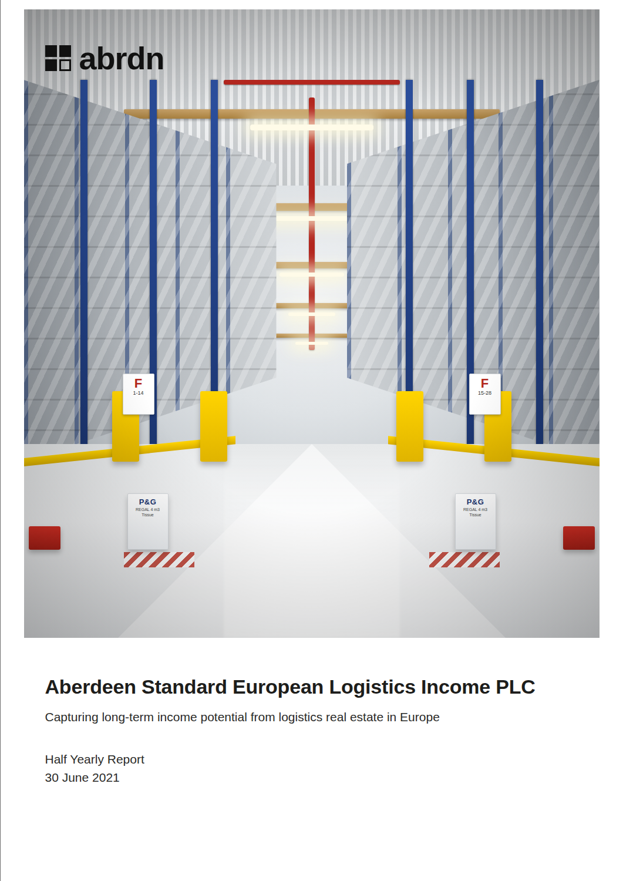F 1-14
F 15-28
P&G REGAL 4 m3 Tissue
P&G REGAL 4 m3 Tissue
abrdn
Aberdeen Standard European Logistics Income PLC
Capturing long-term income potential from logistics real estate in Europe
Half Yearly Report 30 June 2021